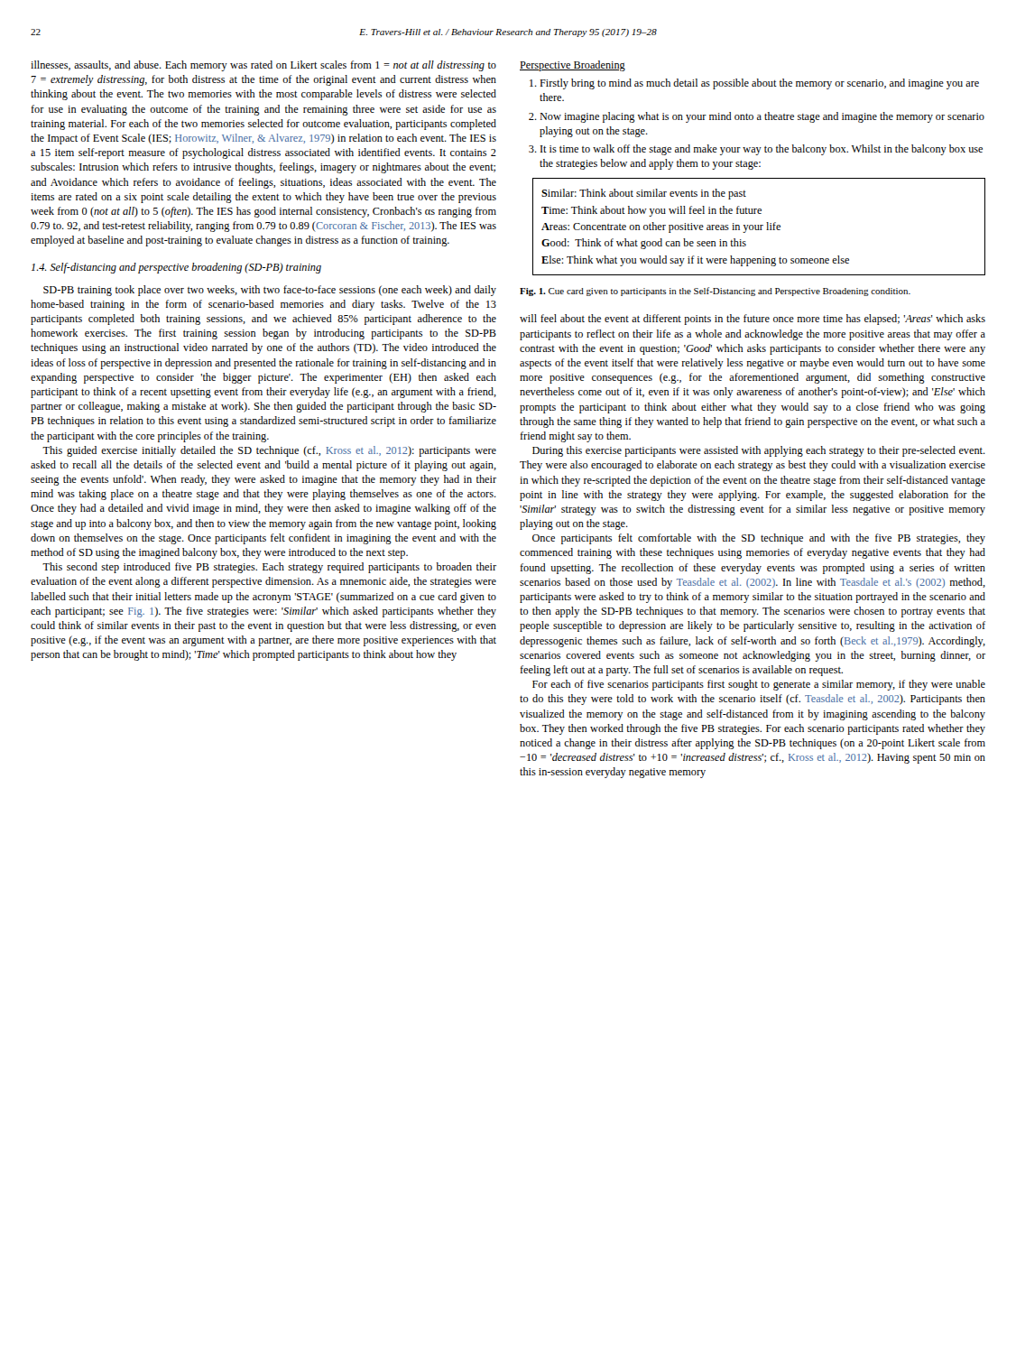22 E. Travers-Hill et al. / Behaviour Research and Therapy 95 (2017) 19–28
illnesses, assaults, and abuse. Each memory was rated on Likert scales from 1 = not at all distressing to 7 = extremely distressing, for both distress at the time of the original event and current distress when thinking about the event. The two memories with the most comparable levels of distress were selected for use in evaluating the outcome of the training and the remaining three were set aside for use as training material. For each of the two memories selected for outcome evaluation, participants completed the Impact of Event Scale (IES; Horowitz, Wilner, & Alvarez, 1979) in relation to each event. The IES is a 15 item self-report measure of psychological distress associated with identified events. It contains 2 subscales: Intrusion which refers to intrusive thoughts, feelings, imagery or nightmares about the event; and Avoidance which refers to avoidance of feelings, situations, ideas associated with the event. The items are rated on a six point scale detailing the extent to which they have been true over the previous week from 0 (not at all) to 5 (often). The IES has good internal consistency, Cronbach's αs ranging from 0.79 to. 92, and test-retest reliability, ranging from 0.79 to 0.89 (Corcoran & Fischer, 2013). The IES was employed at baseline and post-training to evaluate changes in distress as a function of training.
1.4. Self-distancing and perspective broadening (SD-PB) training
SD-PB training took place over two weeks, with two face-to-face sessions (one each week) and daily home-based training in the form of scenario-based memories and diary tasks. Twelve of the 13 participants completed both training sessions, and we achieved 85% participant adherence to the homework exercises. The first training session began by introducing participants to the SD-PB techniques using an instructional video narrated by one of the authors (TD). The video introduced the ideas of loss of perspective in depression and presented the rationale for training in self-distancing and in expanding perspective to consider 'the bigger picture'. The experimenter (EH) then asked each participant to think of a recent upsetting event from their everyday life (e.g., an argument with a friend, partner or colleague, making a mistake at work). She then guided the participant through the basic SD-PB techniques in relation to this event using a standardized semi-structured script in order to familiarize the participant with the core principles of the training.
This guided exercise initially detailed the SD technique (cf., Kross et al., 2012): participants were asked to recall all the details of the selected event and 'build a mental picture of it playing out again, seeing the events unfold'. When ready, they were asked to imagine that the memory they had in their mind was taking place on a theatre stage and that they were playing themselves as one of the actors. Once they had a detailed and vivid image in mind, they were then asked to imagine walking off of the stage and up into a balcony box, and then to view the memory again from the new vantage point, looking down on themselves on the stage. Once participants felt confident in imagining the event and with the method of SD using the imagined balcony box, they were introduced to the next step.
This second step introduced five PB strategies. Each strategy required participants to broaden their evaluation of the event along a different perspective dimension. As a mnemonic aide, the strategies were labelled such that their initial letters made up the acronym 'STAGE' (summarized on a cue card given to each participant; see Fig. 1). The five strategies were: 'Similar' which asked participants whether they could think of similar events in their past to the event in question but that were less distressing, or even positive (e.g., if the event was an argument with a partner, are there more positive experiences with that person that can be brought to mind); 'Time' which prompted participants to think about how they
Perspective Broadening
Firstly bring to mind as much detail as possible about the memory or scenario, and imagine you are there.
Now imagine placing what is on your mind onto a theatre stage and imagine the memory or scenario playing out on the stage.
It is time to walk off the stage and make your way to the balcony box. Whilst in the balcony box use the strategies below and apply them to your stage:
Similar: Think about similar events in the past
Time: Think about how you will feel in the future
Areas: Concentrate on other positive areas in your life
Good: Think of what good can be seen in this
Else: Think what you would say if it were happening to someone else
Fig. 1. Cue card given to participants in the Self-Distancing and Perspective Broadening condition.
will feel about the event at different points in the future once more time has elapsed; 'Areas' which asks participants to reflect on their life as a whole and acknowledge the more positive areas that may offer a contrast with the event in question; 'Good' which asks participants to consider whether there were any aspects of the event itself that were relatively less negative or maybe even would turn out to have some more positive consequences (e.g., for the aforementioned argument, did something constructive nevertheless come out of it, even if it was only awareness of another's point-of-view); and 'Else' which prompts the participant to think about either what they would say to a close friend who was going through the same thing if they wanted to help that friend to gain perspective on the event, or what such a friend might say to them.
During this exercise participants were assisted with applying each strategy to their pre-selected event. They were also encouraged to elaborate on each strategy as best they could with a visualization exercise in which they re-scripted the depiction of the event on the theatre stage from their self-distanced vantage point in line with the strategy they were applying. For example, the suggested elaboration for the 'Similar' strategy was to switch the distressing event for a similar less negative or positive memory playing out on the stage.
Once participants felt comfortable with the SD technique and with the five PB strategies, they commenced training with these techniques using memories of everyday negative events that they had found upsetting. The recollection of these everyday events was prompted using a series of written scenarios based on those used by Teasdale et al. (2002). In line with Teasdale et al.'s (2002) method, participants were asked to try to think of a memory similar to the situation portrayed in the scenario and to then apply the SD-PB techniques to that memory. The scenarios were chosen to portray events that people susceptible to depression are likely to be particularly sensitive to, resulting in the activation of depressogenic themes such as failure, lack of self-worth and so forth (Beck et al.,1979). Accordingly, scenarios covered events such as someone not acknowledging you in the street, burning dinner, or feeling left out at a party. The full set of scenarios is available on request.
For each of five scenarios participants first sought to generate a similar memory, if they were unable to do this they were told to work with the scenario itself (cf. Teasdale et al., 2002). Participants then visualized the memory on the stage and self-distanced from it by imagining ascending to the balcony box. They then worked through the five PB strategies. For each scenario participants rated whether they noticed a change in their distress after applying the SD-PB techniques (on a 20-point Likert scale from −10 = 'decreased distress' to +10 = 'increased distress'; cf., Kross et al., 2012). Having spent 50 min on this in-session everyday negative memory